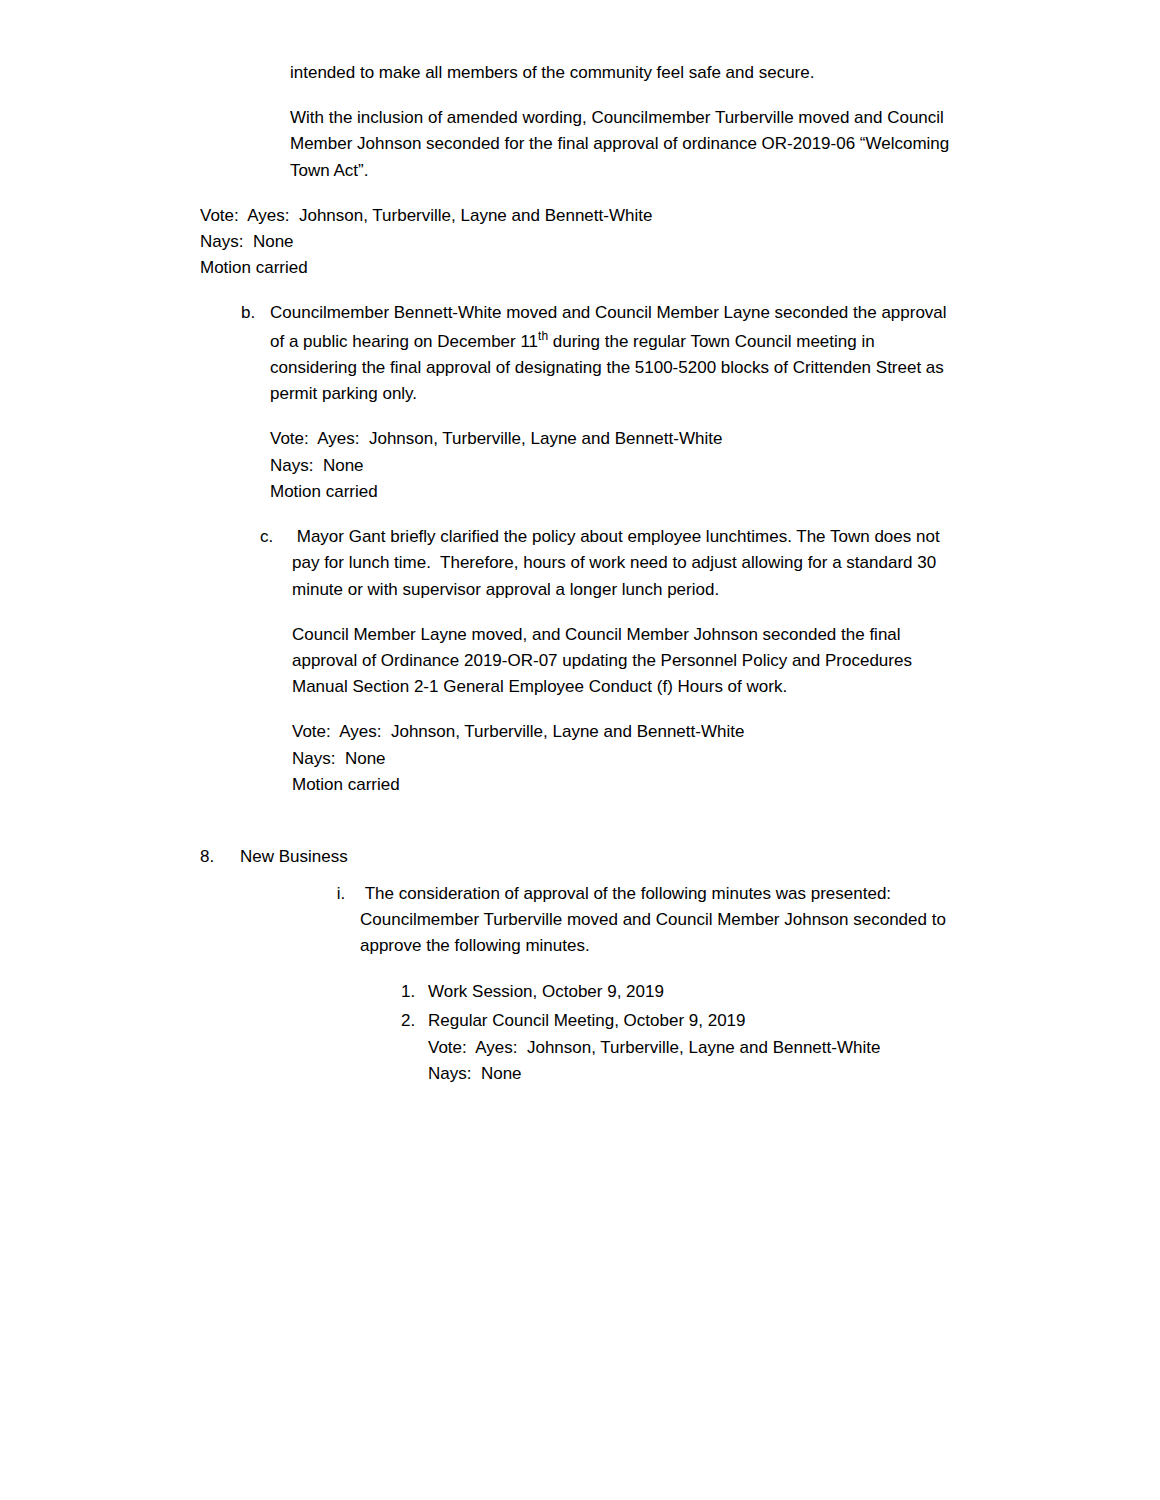intended to make all members of the community feel safe and secure.
With the inclusion of amended wording, Councilmember Turberville moved and Council Member Johnson seconded for the final approval of ordinance OR-2019-06 “Welcoming Town Act”.
Vote: Ayes: Johnson, Turberville, Layne and Bennett-White
Nays: None
Motion carried
Councilmember Bennett-White moved and Council Member Layne seconded the approval of a public hearing on December 11th during the regular Town Council meeting in considering the final approval of designating the 5100-5200 blocks of Crittenden Street as permit parking only.
Vote: Ayes: Johnson, Turberville, Layne and Bennett-White
Nays: None
Motion carried
c.
Mayor Gant briefly clarified the policy about employee lunchtimes. The Town does not pay for lunch time. Therefore, hours of work need to adjust allowing for a standard 30 minute or with supervisor approval a longer lunch period.
Council Member Layne moved, and Council Member Johnson seconded the final approval of Ordinance 2019-OR-07 updating the Personnel Policy and Procedures Manual Section 2-1 General Employee Conduct (f) Hours of work.
Vote: Ayes: Johnson, Turberville, Layne and Bennett-White
Nays: None
Motion carried
8.
New Business
The consideration of approval of the following minutes was presented: Councilmember Turberville moved and Council Member Johnson seconded to approve the following minutes.
Work Session, October 9, 2019
Regular Council Meeting, October 9, 2019
Vote: Ayes: Johnson, Turberville, Layne and Bennett-White
Nays: None